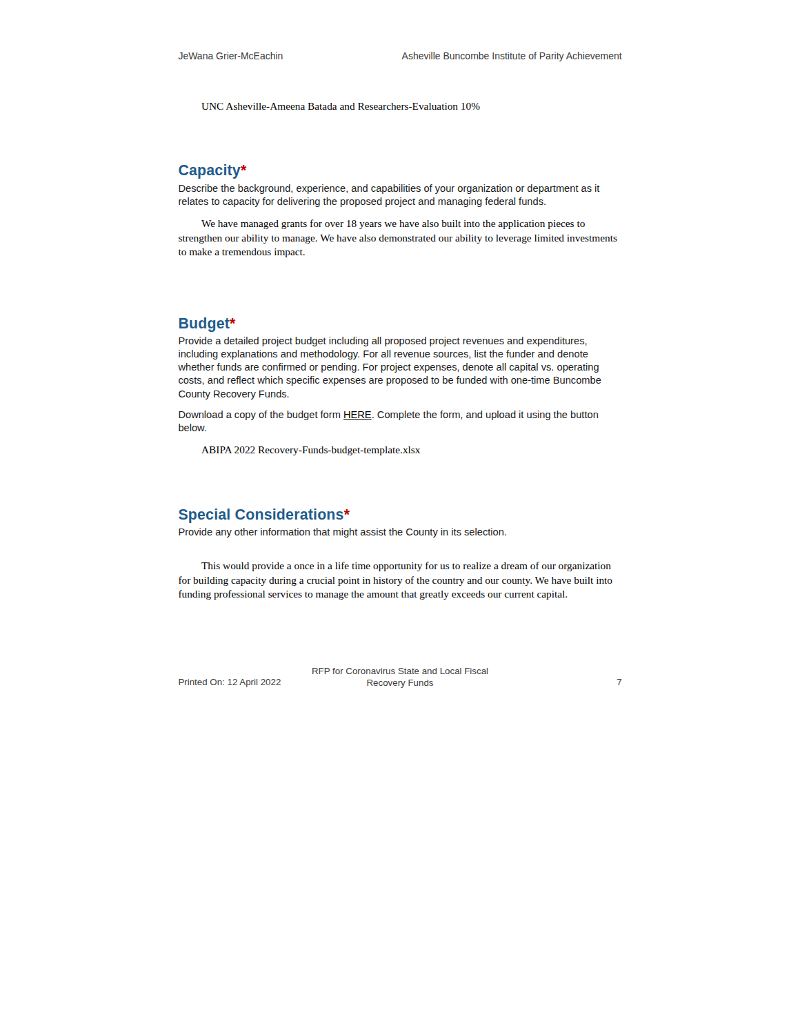JeWana Grier-McEachin
Asheville Buncombe Institute of Parity Achievement
UNC Asheville-Ameena Batada and Researchers-Evaluation 10%
Capacity*
Describe the background, experience, and capabilities of your organization or department as it relates to capacity for delivering the proposed project and managing federal funds.
We have managed grants for over 18 years we have also built into the application pieces to strengthen our ability to manage. We have also demonstrated our ability to leverage limited investments to make a tremendous impact.
Budget*
Provide a detailed project budget including all proposed project revenues and expenditures, including explanations and methodology. For all revenue sources, list the funder and denote whether funds are confirmed or pending. For project expenses, denote all capital vs. operating costs, and reflect which specific expenses are proposed to be funded with one-time Buncombe County Recovery Funds.
Download a copy of the budget form HERE. Complete the form, and upload it using the button below.
ABIPA 2022 Recovery-Funds-budget-template.xlsx
Special Considerations*
Provide any other information that might assist the County in its selection.
This would provide a once in a life time opportunity for us to realize a dream of our organization for building capacity during a crucial point in history of the country and our county. We have built into funding professional services to manage the amount that greatly exceeds our current capital.
Printed On: 12 April 2022
RFP for Coronavirus State and Local Fiscal Recovery Funds
7